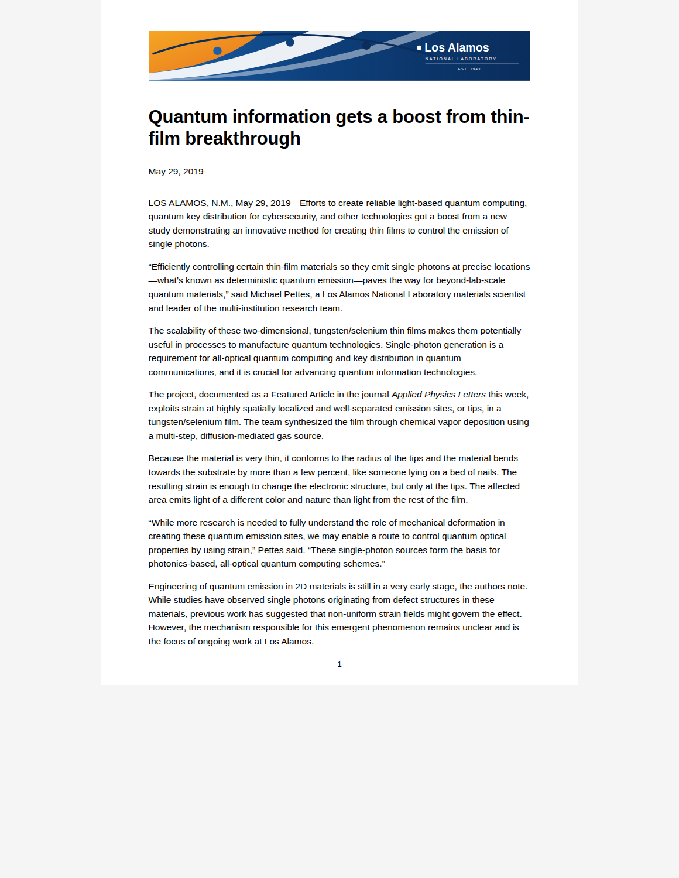Los Alamos NATIONAL LABORATORY EST. 1943
Quantum information gets a boost from thin-film breakthrough
May 29, 2019
LOS ALAMOS, N.M., May 29, 2019—Efforts to create reliable light-based quantum computing, quantum key distribution for cybersecurity, and other technologies got a boost from a new study demonstrating an innovative method for creating thin films to control the emission of single photons.
“Efficiently controlling certain thin-film materials so they emit single photons at precise locations—what’s known as deterministic quantum emission—paves the way for beyond-lab-scale quantum materials,” said Michael Pettes, a Los Alamos National Laboratory materials scientist and leader of the multi-institution research team.
The scalability of these two-dimensional, tungsten/selenium thin films makes them potentially useful in processes to manufacture quantum technologies. Single-photon generation is a requirement for all-optical quantum computing and key distribution in quantum communications, and it is crucial for advancing quantum information technologies.
The project, documented as a Featured Article in the journal Applied Physics Letters this week, exploits strain at highly spatially localized and well-separated emission sites, or tips, in a tungsten/selenium film. The team synthesized the film through chemical vapor deposition using a multi-step, diffusion-mediated gas source.
Because the material is very thin, it conforms to the radius of the tips and the material bends towards the substrate by more than a few percent, like someone lying on a bed of nails. The resulting strain is enough to change the electronic structure, but only at the tips. The affected area emits light of a different color and nature than light from the rest of the film.
“While more research is needed to fully understand the role of mechanical deformation in creating these quantum emission sites, we may enable a route to control quantum optical properties by using strain,” Pettes said. “These single-photon sources form the basis for photonics-based, all-optical quantum computing schemes.”
Engineering of quantum emission in 2D materials is still in a very early stage, the authors note. While studies have observed single photons originating from defect structures in these materials, previous work has suggested that non-uniform strain fields might govern the effect. However, the mechanism responsible for this emergent phenomenon remains unclear and is the focus of ongoing work at Los Alamos.
1